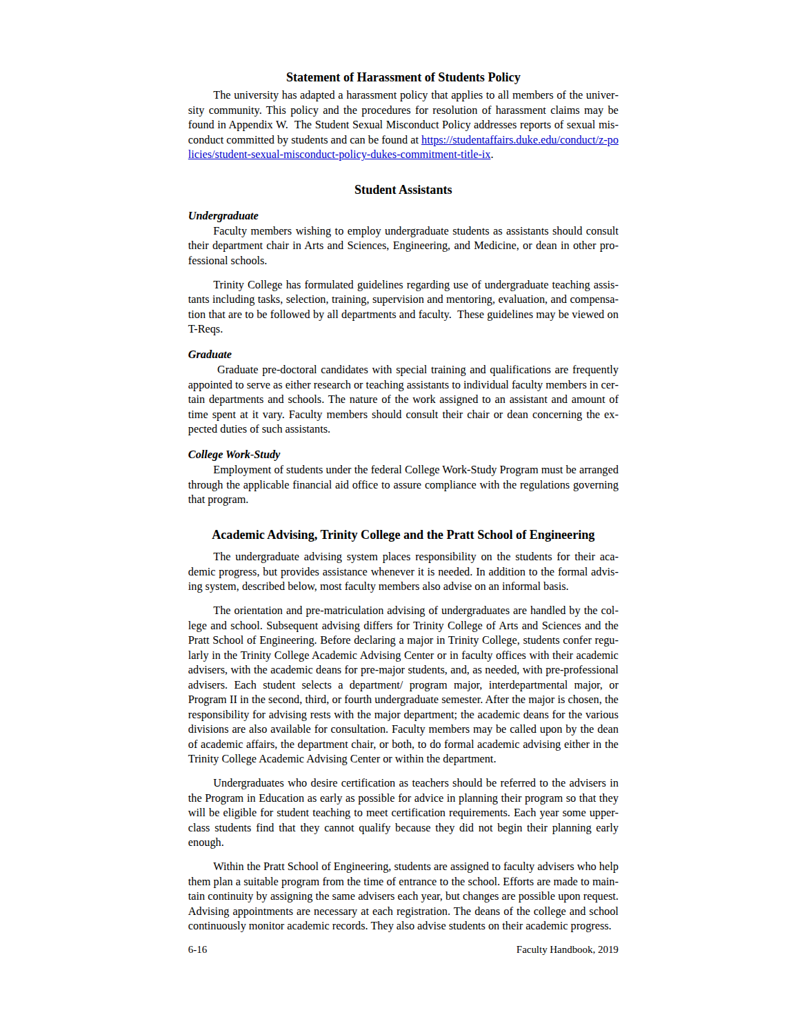Statement of Harassment of Students Policy
The university has adapted a harassment policy that applies to all members of the university community. This policy and the procedures for resolution of harassment claims may be found in Appendix W. The Student Sexual Misconduct Policy addresses reports of sexual misconduct committed by students and can be found at https://studentaffairs.duke.edu/conduct/z-policies/student-sexual-misconduct-policy-dukes-commitment-title-ix.
Student Assistants
Undergraduate
Faculty members wishing to employ undergraduate students as assistants should consult their department chair in Arts and Sciences, Engineering, and Medicine, or dean in other professional schools.
Trinity College has formulated guidelines regarding use of undergraduate teaching assistants including tasks, selection, training, supervision and mentoring, evaluation, and compensation that are to be followed by all departments and faculty. These guidelines may be viewed on T-Reqs.
Graduate
Graduate pre-doctoral candidates with special training and qualifications are frequently appointed to serve as either research or teaching assistants to individual faculty members in certain departments and schools. The nature of the work assigned to an assistant and amount of time spent at it vary. Faculty members should consult their chair or dean concerning the expected duties of such assistants.
College Work-Study
Employment of students under the federal College Work-Study Program must be arranged through the applicable financial aid office to assure compliance with the regulations governing that program.
Academic Advising, Trinity College and the Pratt School of Engineering
The undergraduate advising system places responsibility on the students for their academic progress, but provides assistance whenever it is needed. In addition to the formal advising system, described below, most faculty members also advise on an informal basis.
The orientation and pre-matriculation advising of undergraduates are handled by the college and school. Subsequent advising differs for Trinity College of Arts and Sciences and the Pratt School of Engineering. Before declaring a major in Trinity College, students confer regularly in the Trinity College Academic Advising Center or in faculty offices with their academic advisers, with the academic deans for pre-major students, and, as needed, with pre-professional advisers. Each student selects a department/ program major, interdepartmental major, or Program II in the second, third, or fourth undergraduate semester. After the major is chosen, the responsibility for advising rests with the major department; the academic deans for the various divisions are also available for consultation. Faculty members may be called upon by the dean of academic affairs, the department chair, or both, to do formal academic advising either in the Trinity College Academic Advising Center or within the department.
Undergraduates who desire certification as teachers should be referred to the advisers in the Program in Education as early as possible for advice in planning their program so that they will be eligible for student teaching to meet certification requirements. Each year some upper-class students find that they cannot qualify because they did not begin their planning early enough.
Within the Pratt School of Engineering, students are assigned to faculty advisers who help them plan a suitable program from the time of entrance to the school. Efforts are made to maintain continuity by assigning the same advisers each year, but changes are possible upon request. Advising appointments are necessary at each registration. The deans of the college and school continuously monitor academic records. They also advise students on their academic progress.
6-16
Faculty Handbook, 2019